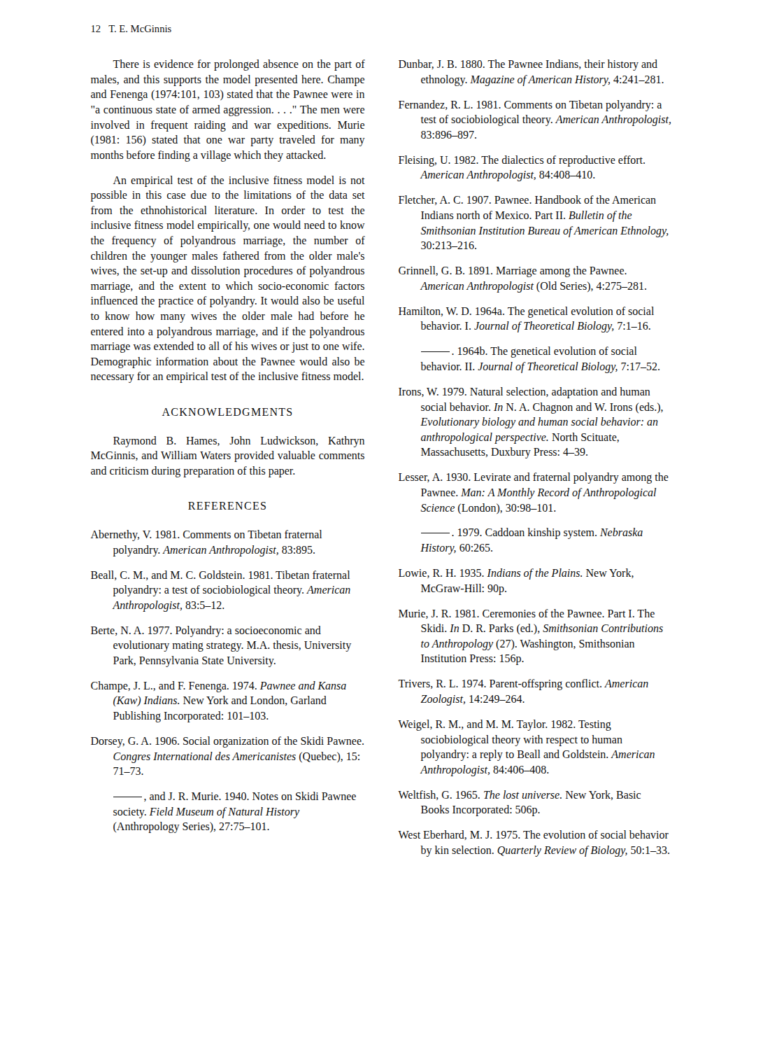12 T. E. McGinnis
There is evidence for prolonged absence on the part of males, and this supports the model presented here. Champe and Fenenga (1974:101, 103) stated that the Pawnee were in "a continuous state of armed aggression. . . ." The men were involved in frequent raiding and war expeditions. Murie (1981: 156) stated that one war party traveled for many months before finding a village which they attacked.
An empirical test of the inclusive fitness model is not possible in this case due to the limitations of the data set from the ethnohistorical literature. In order to test the inclusive fitness model empirically, one would need to know the frequency of polyandrous marriage, the number of children the younger males fathered from the older male's wives, the set-up and dissolution procedures of polyandrous marriage, and the extent to which socio-economic factors influenced the practice of polyandry. It would also be useful to know how many wives the older male had before he entered into a polyandrous marriage, and if the polyandrous marriage was extended to all of his wives or just to one wife. Demographic information about the Pawnee would also be necessary for an empirical test of the inclusive fitness model.
Acknowledgments
Raymond B. Hames, John Ludwickson, Kathryn McGinnis, and William Waters provided valuable comments and criticism during preparation of this paper.
References
Abernethy, V. 1981. Comments on Tibetan fraternal polyandry. American Anthropologist, 83:895.
Beall, C. M., and M. C. Goldstein. 1981. Tibetan fraternal polyandry: a test of sociobiological theory. American Anthropologist, 83:5–12.
Berte, N. A. 1977. Polyandry: a socioeconomic and evolutionary mating strategy. M.A. thesis, University Park, Pennsylvania State University.
Champe, J. L., and F. Fenenga. 1974. Pawnee and Kansa (Kaw) Indians. New York and London, Garland Publishing Incorporated: 101–103.
Dorsey, G. A. 1906. Social organization of the Skidi Pawnee. Congres International des Americanistes (Quebec), 15: 71–73.
, and J. R. Murie. 1940. Notes on Skidi Pawnee society. Field Museum of Natural History (Anthropology Series), 27:75–101.
Dunbar, J. B. 1880. The Pawnee Indians, their history and ethnology. Magazine of American History, 4:241–281.
Fernandez, R. L. 1981. Comments on Tibetan polyandry: a test of sociobiological theory. American Anthropologist, 83:896–897.
Fleising, U. 1982. The dialectics of reproductive effort. American Anthropologist, 84:408–410.
Fletcher, A. C. 1907. Pawnee. Handbook of the American Indians north of Mexico. Part II. Bulletin of the Smithsonian Institution Bureau of American Ethnology, 30:213–216.
Grinnell, G. B. 1891. Marriage among the Pawnee. American Anthropologist (Old Series), 4:275–281.
Hamilton, W. D. 1964a. The genetical evolution of social behavior. I. Journal of Theoretical Biology, 7:1–16.
. 1964b. The genetical evolution of social behavior. II. Journal of Theoretical Biology, 7:17–52.
Irons, W. 1979. Natural selection, adaptation and human social behavior. In N. A. Chagnon and W. Irons (eds.), Evolutionary biology and human social behavior: an anthropological perspective. North Scituate, Massachusetts, Duxbury Press: 4–39.
Lesser, A. 1930. Levirate and fraternal polyandry among the Pawnee. Man: A Monthly Record of Anthropological Science (London), 30:98–101.
. 1979. Caddoan kinship system. Nebraska History, 60:265.
Lowie, R. H. 1935. Indians of the Plains. New York, McGraw-Hill: 90p.
Murie, J. R. 1981. Ceremonies of the Pawnee. Part I. The Skidi. In D. R. Parks (ed.), Smithsonian Contributions to Anthropology (27). Washington, Smithsonian Institution Press: 156p.
Trivers, R. L. 1974. Parent-offspring conflict. American Zoologist, 14:249–264.
Weigel, R. M., and M. M. Taylor. 1982. Testing sociobiological theory with respect to human polyandry: a reply to Beall and Goldstein. American Anthropologist, 84:406–408.
Weltfish, G. 1965. The lost universe. New York, Basic Books Incorporated: 506p.
West Eberhard, M. J. 1975. The evolution of social behavior by kin selection. Quarterly Review of Biology, 50:1–33.